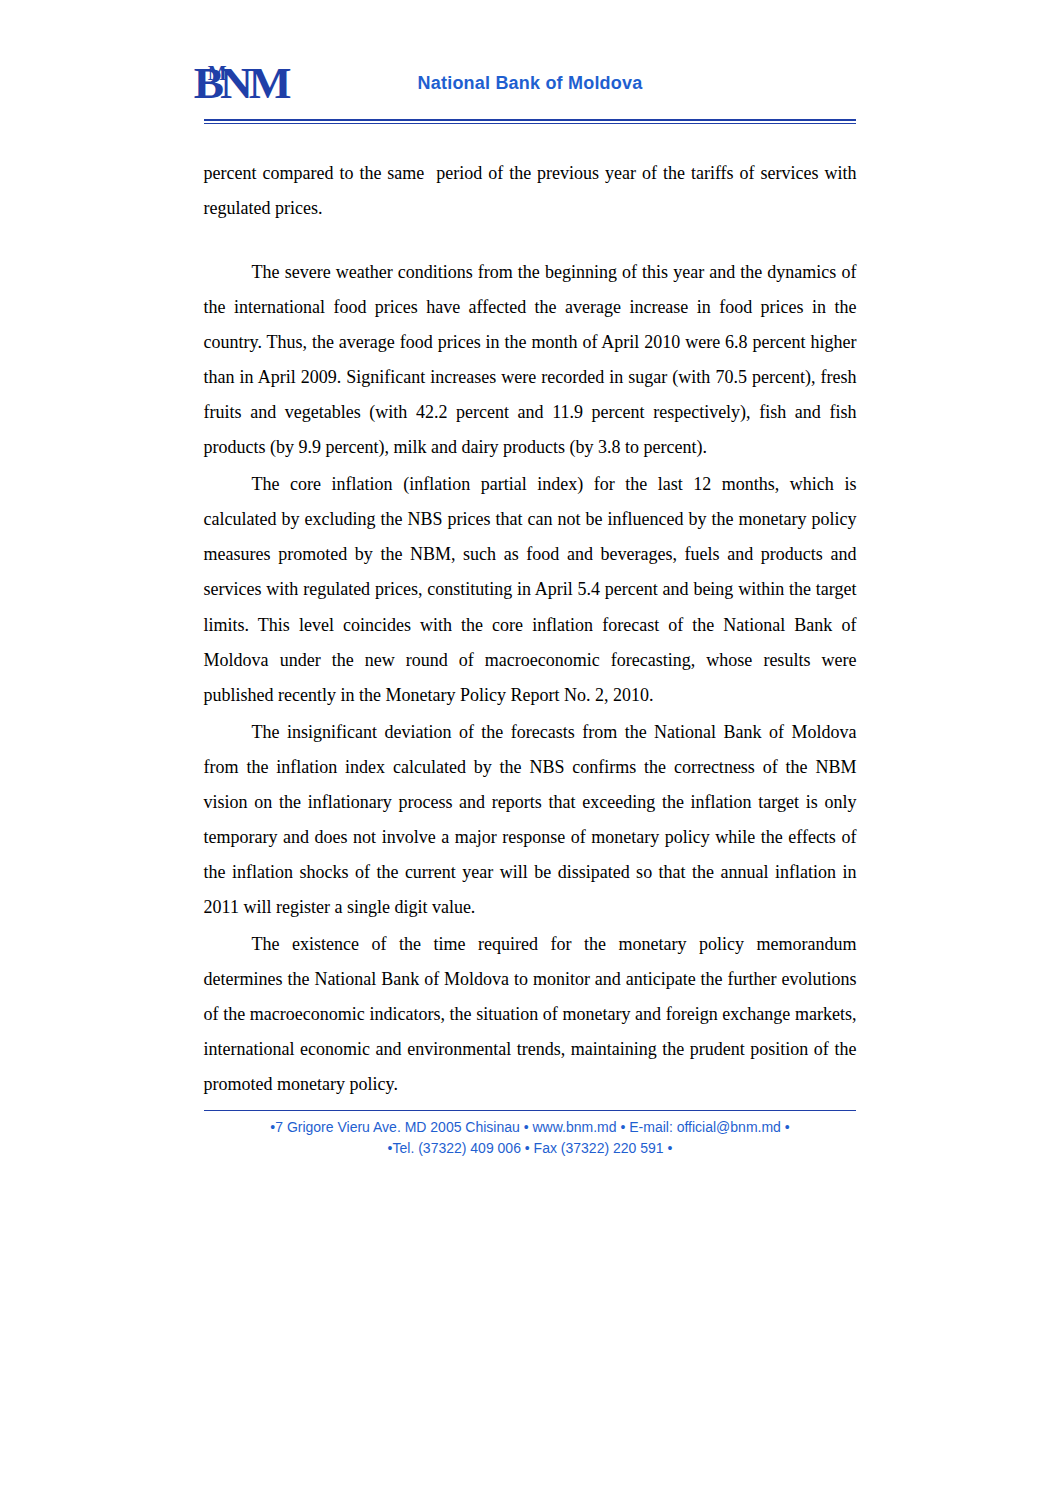BNMM
National Bank of Moldova
percent compared to the same period of the previous year of the tariffs of services with regulated prices.
The severe weather conditions from the beginning of this year and the dynamics of the international food prices have affected the average increase in food prices in the country. Thus, the average food prices in the month of April 2010 were 6.8 percent higher than in April 2009. Significant increases were recorded in sugar (with 70.5 percent), fresh fruits and vegetables (with 42.2 percent and 11.9 percent respectively), fish and fish products (by 9.9 percent), milk and dairy products (by 3.8 to percent).
The core inflation (inflation partial index) for the last 12 months, which is calculated by excluding the NBS prices that can not be influenced by the monetary policy measures promoted by the NBM, such as food and beverages, fuels and products and services with regulated prices, constituting in April 5.4 percent and being within the target limits. This level coincides with the core inflation forecast of the National Bank of Moldova under the new round of macroeconomic forecasting, whose results were published recently in the Monetary Policy Report No. 2, 2010.
The insignificant deviation of the forecasts from the National Bank of Moldova from the inflation index calculated by the NBS confirms the correctness of the NBM vision on the inflationary process and reports that exceeding the inflation target is only temporary and does not involve a major response of monetary policy while the effects of the inflation shocks of the current year will be dissipated so that the annual inflation in 2011 will register a single digit value.
The existence of the time required for the monetary policy memorandum determines the National Bank of Moldova to monitor and anticipate the further evolutions of the macroeconomic indicators, the situation of monetary and foreign exchange markets, international economic and environmental trends, maintaining the prudent position of the promoted monetary policy.
•7 Grigore Vieru Ave. MD 2005 Chisinau • www.bnm.md • E-mail: official@bnm.md •
•Tel. (37322) 409 006 • Fax (37322) 220 591 •